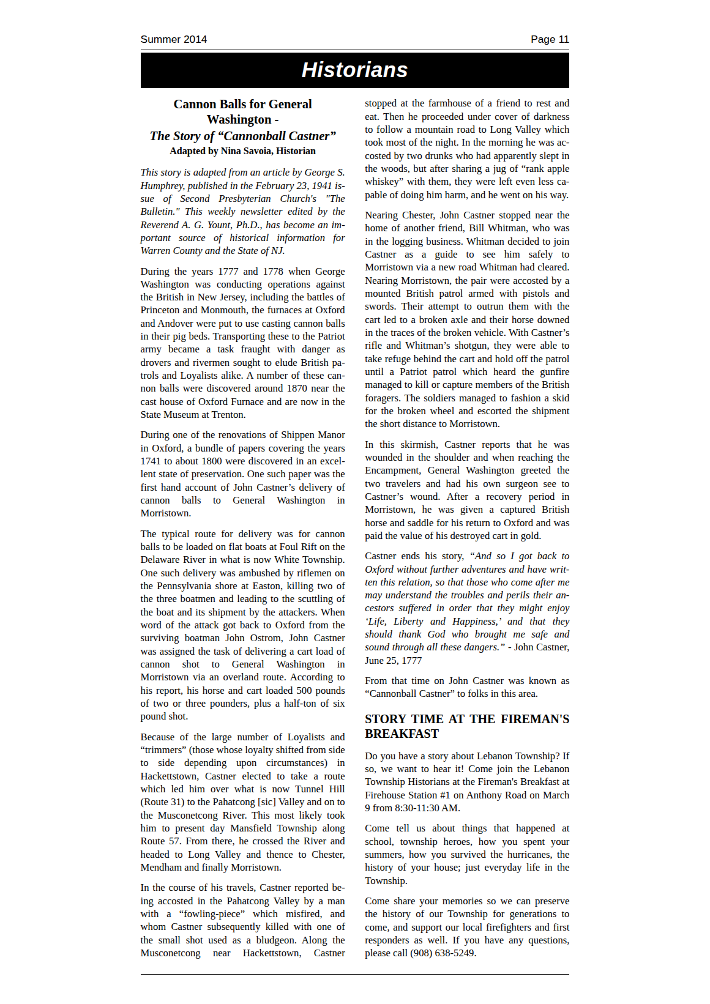Summer 2014 Page 11
Historians
Cannon Balls for General Washington - The Story of “Cannonball Castner”
Adapted by Nina Savoia, Historian
This story is adapted from an article by George S. Humphrey, published in the February 23, 1941 issue of Second Presbyterian Church's "The Bulletin." This weekly newsletter edited by the Reverend A. G. Yount, Ph.D., has become an important source of historical information for Warren County and the State of NJ.
During the years 1777 and 1778 when George Washington was conducting operations against the British in New Jersey, including the battles of Princeton and Monmouth, the furnaces at Oxford and Andover were put to use casting cannon balls in their pig beds. Transporting these to the Patriot army became a task fraught with danger as drovers and rivermen sought to elude British patrols and Loyalists alike. A number of these cannon balls were discovered around 1870 near the cast house of Oxford Furnace and are now in the State Museum at Trenton.
During one of the renovations of Shippen Manor in Oxford, a bundle of papers covering the years 1741 to about 1800 were discovered in an excellent state of preservation. One such paper was the first hand account of John Castner’s delivery of cannon balls to General Washington in Morristown.
The typical route for delivery was for cannon balls to be loaded on flat boats at Foul Rift on the Delaware River in what is now White Township. One such delivery was ambushed by riflemen on the Pennsylvania shore at Easton, killing two of the three boatmen and leading to the scuttling of the boat and its shipment by the attackers. When word of the attack got back to Oxford from the surviving boatman John Ostrom, John Castner was assigned the task of delivering a cart load of cannon shot to General Washington in Morristown via an overland route. According to his report, his horse and cart loaded 500 pounds of two or three pounders, plus a half-ton of six pound shot.
Because of the large number of Loyalists and “trimmers” (those whose loyalty shifted from side to side depending upon circumstances) in Hackettstown, Castner elected to take a route which led him over what is now Tunnel Hill (Route 31) to the Pahatcong [sic] Valley and on to the Musconetcong River. This most likely took him to present day Mansfield Township along Route 57. From there, he crossed the River and headed to Long Valley and thence to Chester, Mendham and finally Morristown.
In the course of his travels, Castner reported being accosted in the Pahatcong Valley by a man with a “fowling-piece” which misfired, and whom Castner subsequently killed with one of the small shot used as a bludgeon. Along the Musconetcong near Hackettstown, Castner stopped at the farmhouse of a friend to rest and eat. Then he proceeded under cover of darkness to follow a mountain road to Long Valley which took most of the night. In the morning he was accosted by two drunks who had apparently slept in the woods, but after sharing a jug of “rank apple whiskey” with them, they were left even less capable of doing him harm, and he went on his way.
Nearing Chester, John Castner stopped near the home of another friend, Bill Whitman, who was in the logging business. Whitman decided to join Castner as a guide to see him safely to Morristown via a new road Whitman had cleared. Nearing Morristown, the pair were accosted by a mounted British patrol armed with pistols and swords. Their attempt to outrun them with the cart led to a broken axle and their horse downed in the traces of the broken vehicle. With Castner’s rifle and Whitman’s shotgun, they were able to take refuge behind the cart and hold off the patrol until a Patriot patrol which heard the gunfire managed to kill or capture members of the British foragers. The soldiers managed to fashion a skid for the broken wheel and escorted the shipment the short distance to Morristown.
In this skirmish, Castner reports that he was wounded in the shoulder and when reaching the Encampment, General Washington greeted the two travelers and had his own surgeon see to Castner’s wound. After a recovery period in Morristown, he was given a captured British horse and saddle for his return to Oxford and was paid the value of his destroyed cart in gold.
Castner ends his story, “And so I got back to Oxford without further adventures and have written this relation, so that those who come after me may understand the troubles and perils their ancestors suffered in order that they might enjoy ‘Life, Liberty and Happiness,’ and that they should thank God who brought me safe and sound through all these dangers.” - John Castner, June 25, 1777
From that time on John Castner was known as “Cannonball Castner” to folks in this area.
STORY TIME AT THE FIREMAN'S BREAKFAST
Do you have a story about Lebanon Township? If so, we want to hear it! Come join the Lebanon Township Historians at the Fireman's Breakfast at Firehouse Station #1 on Anthony Road on March 9 from 8:30-11:30 AM.
Come tell us about things that happened at school, township heroes, how you spent your summers, how you survived the hurricanes, the history of your house; just everyday life in the Township.
Come share your memories so we can preserve the history of our Township for generations to come, and support our local firefighters and first responders as well. If you have any questions, please call (908) 638-5249.